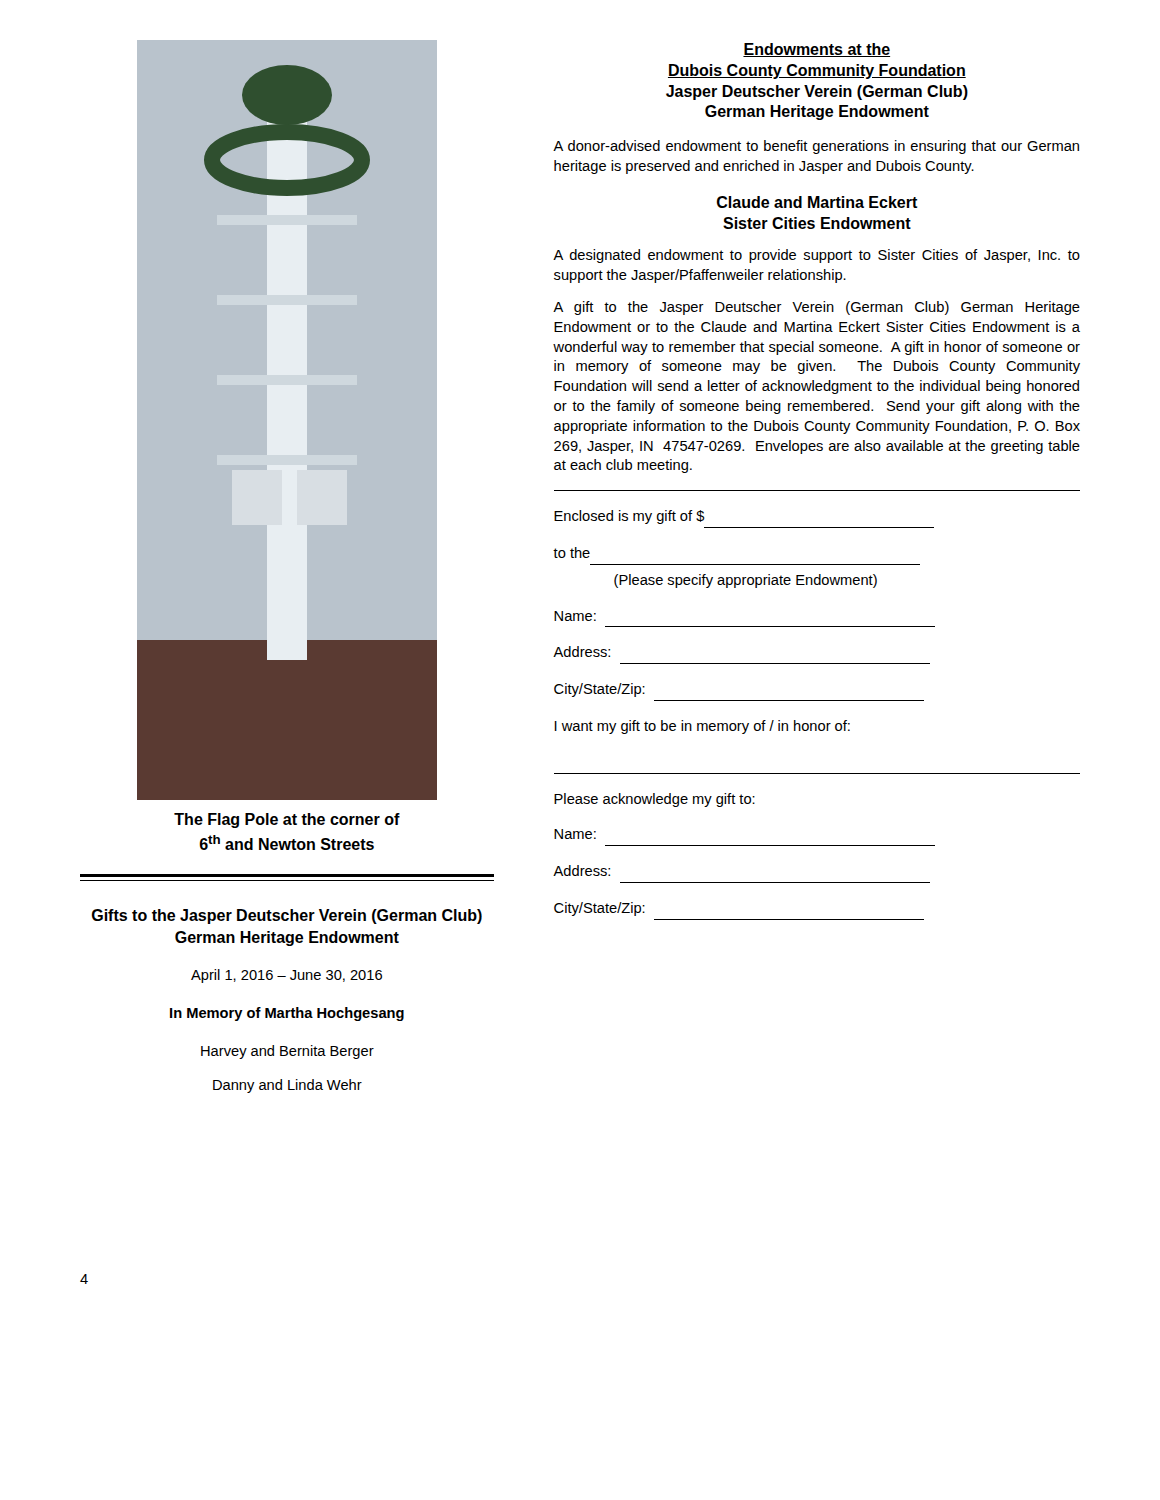The Flag Pole at the corner of
6th and Newton Streets
Gifts to the Jasper Deutscher Verein (German Club) German Heritage Endowment
April 1, 2016 – June 30, 2016
In Memory of Martha Hochgesang
Harvey and Bernita Berger
Danny and Linda Wehr
Endowments at the
Dubois County Community Foundation
Jasper Deutscher Verein (German Club)
German Heritage Endowment
A donor-advised endowment to benefit generations in ensuring that our German heritage is preserved and enriched in Jasper and Dubois County.
Claude and Martina Eckert
Sister Cities Endowment
A designated endowment to provide support to Sister Cities of Jasper, Inc. to support the Jasper/Pfaffenweiler relationship.
A gift to the Jasper Deutscher Verein (German Club) German Heritage Endowment or to the Claude and Martina Eckert Sister Cities Endowment is a wonderful way to remember that special someone. A gift in honor of someone or in memory of someone may be given. The Dubois County Community Foundation will send a letter of acknowledgment to the individual being honored or to the family of someone being remembered. Send your gift along with the appropriate information to the Dubois County Community Foundation, P. O. Box 269, Jasper, IN 47547-0269. Envelopes are also available at the greeting table at each club meeting.
Enclosed is my gift of $
to the
(Please specify appropriate Endowment)
Name:
Address:
City/State/Zip:
I want my gift to be in memory of / in honor of:
Please acknowledge my gift to:
Name:
Address:
City/State/Zip:
4